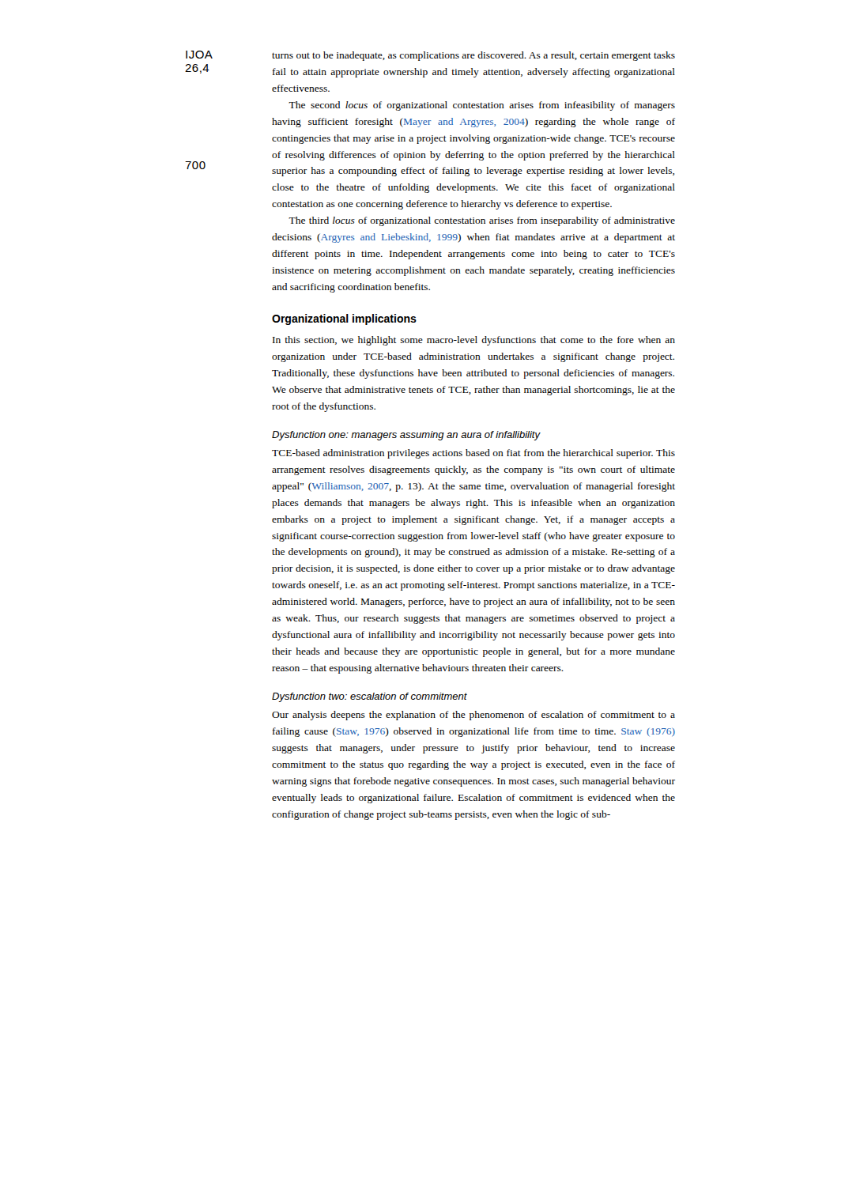IJOA
26,4
700
turns out to be inadequate, as complications are discovered. As a result, certain emergent tasks fail to attain appropriate ownership and timely attention, adversely affecting organizational effectiveness.
The second locus of organizational contestation arises from infeasibility of managers having sufficient foresight (Mayer and Argyres, 2004) regarding the whole range of contingencies that may arise in a project involving organization-wide change. TCE's recourse of resolving differences of opinion by deferring to the option preferred by the hierarchical superior has a compounding effect of failing to leverage expertise residing at lower levels, close to the theatre of unfolding developments. We cite this facet of organizational contestation as one concerning deference to hierarchy vs deference to expertise.
The third locus of organizational contestation arises from inseparability of administrative decisions (Argyres and Liebeskind, 1999) when fiat mandates arrive at a department at different points in time. Independent arrangements come into being to cater to TCE's insistence on metering accomplishment on each mandate separately, creating inefficiencies and sacrificing coordination benefits.
Organizational implications
In this section, we highlight some macro-level dysfunctions that come to the fore when an organization under TCE-based administration undertakes a significant change project. Traditionally, these dysfunctions have been attributed to personal deficiencies of managers. We observe that administrative tenets of TCE, rather than managerial shortcomings, lie at the root of the dysfunctions.
Dysfunction one: managers assuming an aura of infallibility
TCE-based administration privileges actions based on fiat from the hierarchical superior. This arrangement resolves disagreements quickly, as the company is "its own court of ultimate appeal" (Williamson, 2007, p. 13). At the same time, overvaluation of managerial foresight places demands that managers be always right. This is infeasible when an organization embarks on a project to implement a significant change. Yet, if a manager accepts a significant course-correction suggestion from lower-level staff (who have greater exposure to the developments on ground), it may be construed as admission of a mistake. Re-setting of a prior decision, it is suspected, is done either to cover up a prior mistake or to draw advantage towards oneself, i.e. as an act promoting self-interest. Prompt sanctions materialize, in a TCE-administered world. Managers, perforce, have to project an aura of infallibility, not to be seen as weak. Thus, our research suggests that managers are sometimes observed to project a dysfunctional aura of infallibility and incorrigibility not necessarily because power gets into their heads and because they are opportunistic people in general, but for a more mundane reason – that espousing alternative behaviours threaten their careers.
Dysfunction two: escalation of commitment
Our analysis deepens the explanation of the phenomenon of escalation of commitment to a failing cause (Staw, 1976) observed in organizational life from time to time. Staw (1976) suggests that managers, under pressure to justify prior behaviour, tend to increase commitment to the status quo regarding the way a project is executed, even in the face of warning signs that forebode negative consequences. In most cases, such managerial behaviour eventually leads to organizational failure. Escalation of commitment is evidenced when the configuration of change project sub-teams persists, even when the logic of sub-